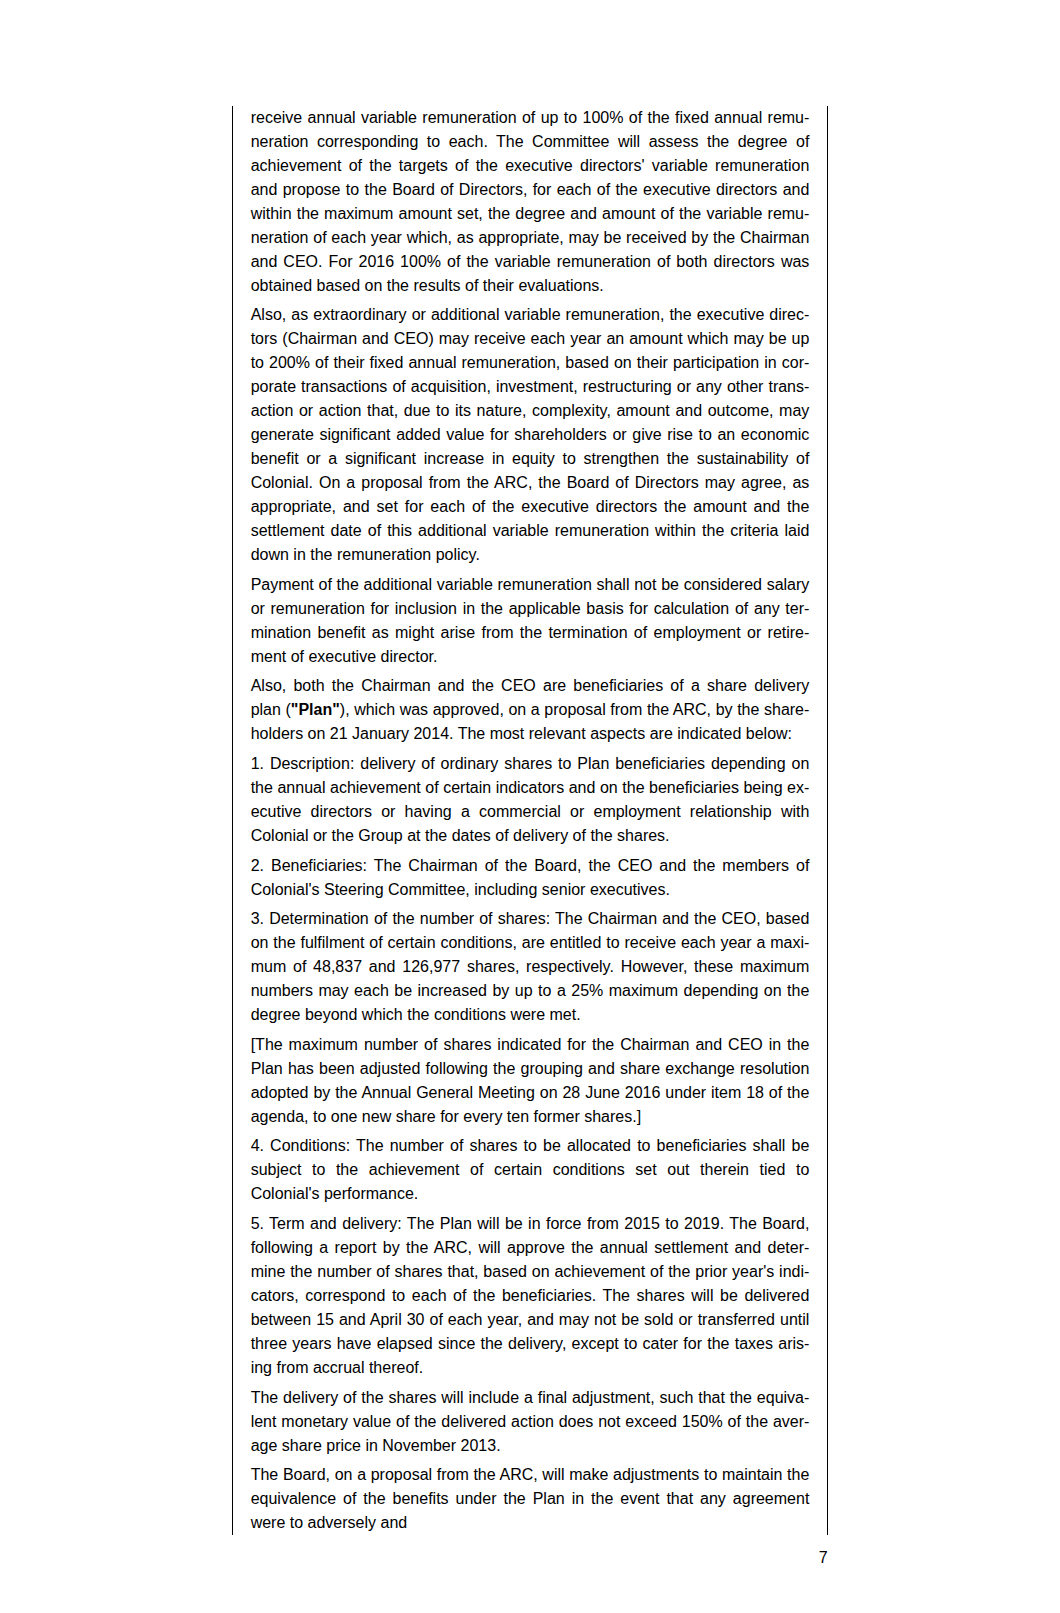receive annual variable remuneration of up to 100% of the fixed annual remuneration corresponding to each. The Committee will assess the degree of achievement of the targets of the executive directors' variable remuneration and propose to the Board of Directors, for each of the executive directors and within the maximum amount set, the degree and amount of the variable remuneration of each year which, as appropriate, may be received by the Chairman and CEO. For 2016 100% of the variable remuneration of both directors was obtained based on the results of their evaluations.
Also, as extraordinary or additional variable remuneration, the executive directors (Chairman and CEO) may receive each year an amount which may be up to 200% of their fixed annual remuneration, based on their participation in corporate transactions of acquisition, investment, restructuring or any other transaction or action that, due to its nature, complexity, amount and outcome, may generate significant added value for shareholders or give rise to an economic benefit or a significant increase in equity to strengthen the sustainability of Colonial. On a proposal from the ARC, the Board of Directors may agree, as appropriate, and set for each of the executive directors the amount and the settlement date of this additional variable remuneration within the criteria laid down in the remuneration policy.
Payment of the additional variable remuneration shall not be considered salary or remuneration for inclusion in the applicable basis for calculation of any termination benefit as might arise from the termination of employment or retirement of executive director.
Also, both the Chairman and the CEO are beneficiaries of a share delivery plan ("Plan"), which was approved, on a proposal from the ARC, by the shareholders on 21 January 2014. The most relevant aspects are indicated below:
1. Description: delivery of ordinary shares to Plan beneficiaries depending on the annual achievement of certain indicators and on the beneficiaries being executive directors or having a commercial or employment relationship with Colonial or the Group at the dates of delivery of the shares.
2. Beneficiaries: The Chairman of the Board, the CEO and the members of Colonial's Steering Committee, including senior executives.
3. Determination of the number of shares: The Chairman and the CEO, based on the fulfilment of certain conditions, are entitled to receive each year a maximum of 48,837 and 126,977 shares, respectively. However, these maximum numbers may each be increased by up to a 25% maximum depending on the degree beyond which the conditions were met.
[The maximum number of shares indicated for the Chairman and CEO in the Plan has been adjusted following the grouping and share exchange resolution adopted by the Annual General Meeting on 28 June 2016 under item 18 of the agenda, to one new share for every ten former shares.]
4. Conditions: The number of shares to be allocated to beneficiaries shall be subject to the achievement of certain conditions set out therein tied to Colonial's performance.
5. Term and delivery: The Plan will be in force from 2015 to 2019. The Board, following a report by the ARC, will approve the annual settlement and determine the number of shares that, based on achievement of the prior year's indicators, correspond to each of the beneficiaries. The shares will be delivered between 15 and April 30 of each year, and may not be sold or transferred until three years have elapsed since the delivery, except to cater for the taxes arising from accrual thereof.
The delivery of the shares will include a final adjustment, such that the equivalent monetary value of the delivered action does not exceed 150% of the average share price in November 2013.
The Board, on a proposal from the ARC, will make adjustments to maintain the equivalence of the benefits under the Plan in the event that any agreement were to adversely and
7